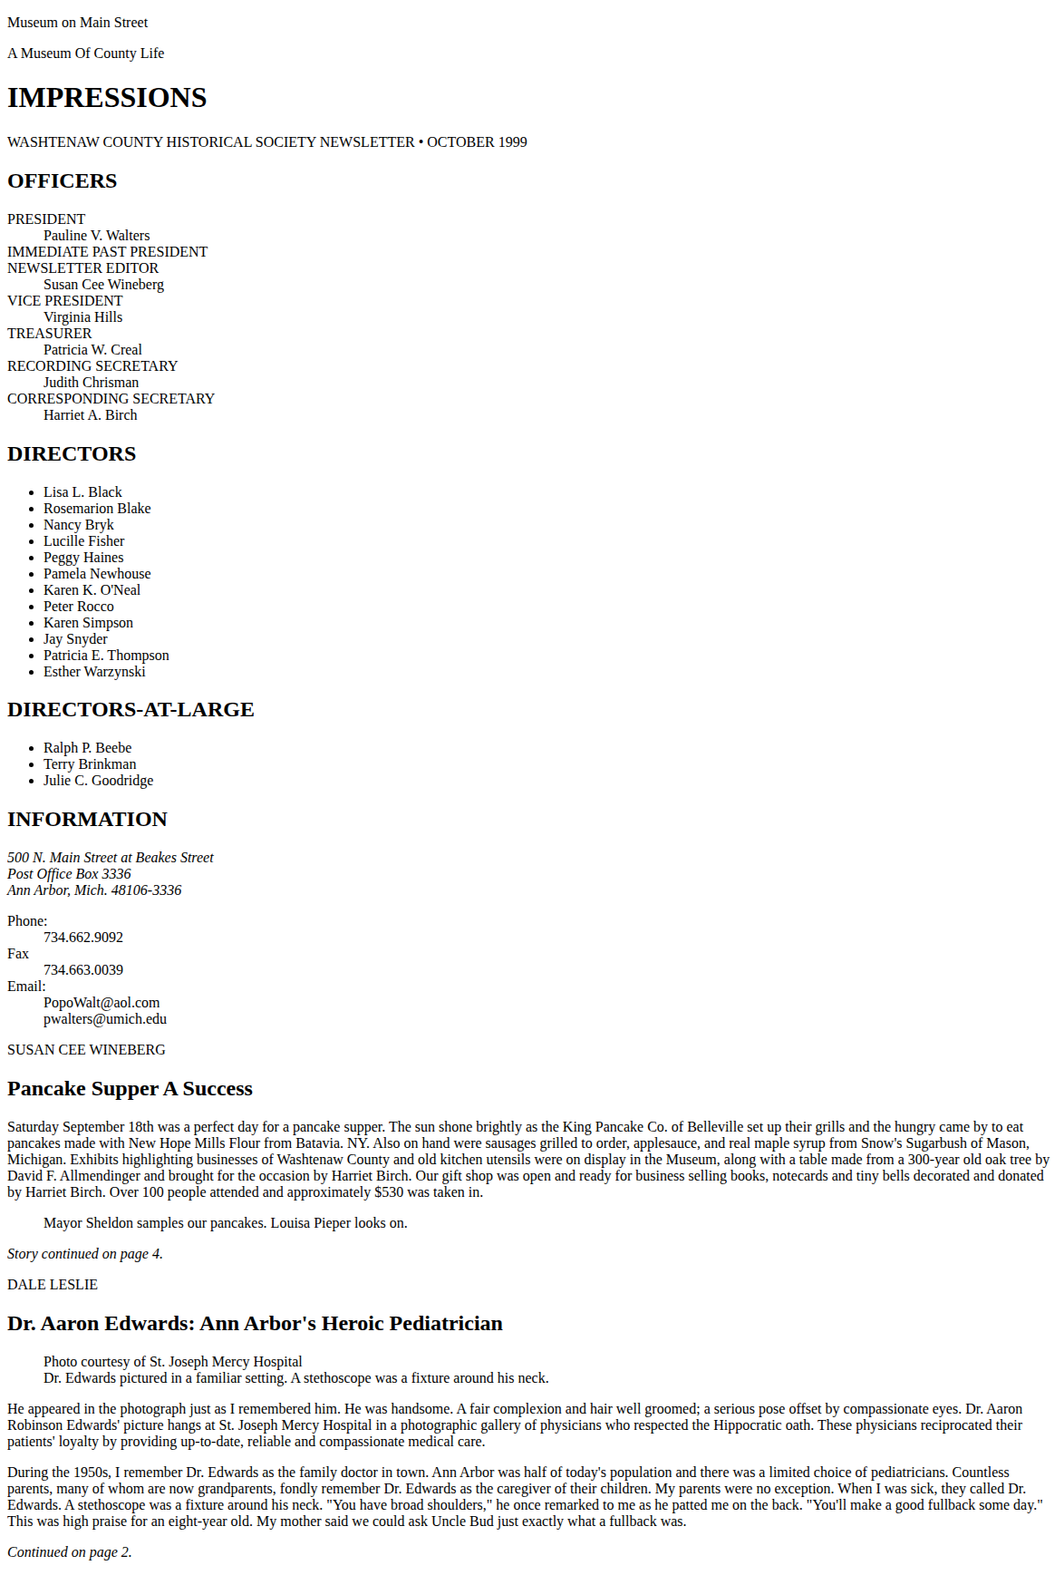Museum on Main Street
A Museum Of County Life
IMPRESSIONS
WASHTENAW COUNTY HISTORICAL SOCIETY NEWSLETTER • OCTOBER 1999
OFFICERS
PRESIDENT
Pauline V. Walters
IMMEDIATE PAST PRESIDENT
NEWSLETTER EDITOR
Susan Cee Wineberg
VICE PRESIDENT
Virginia Hills
TREASURER
Patricia W. Creal
RECORDING SECRETARY
Judith Chrisman
CORRESPONDING SECRETARY
Harriet A. Birch
DIRECTORS
Lisa L. Black
Rosemarion Blake
Nancy Bryk
Lucille Fisher
Peggy Haines
Pamela Newhouse
Karen K. O'Neal
Peter Rocco
Karen Simpson
Jay Snyder
Patricia E. Thompson
Esther Warzynski
DIRECTORS-AT-LARGE
Ralph P. Beebe
Terry Brinkman
Julie C. Goodridge
INFORMATION
500 N. Main Street at Beakes Street
Post Office Box 3336
Ann Arbor, Mich. 48106-3336
Phone:
734.662.9092
Fax
734.663.0039
Email:
PopoWalt@aol.com
pwalters@umich.edu
SUSAN CEE WINEBERG
Pancake Supper A Success
Saturday September 18th was a perfect day for a pancake supper. The sun shone brightly as the King Pancake Co. of Belleville set up their grills and the hungry came by to eat pancakes made with New Hope Mills Flour from Batavia. NY. Also on hand were sausages grilled to order, applesauce, and real maple syrup from Snow's Sugarbush of Mason, Michigan. Exhibits highlighting businesses of Washtenaw County and old kitchen utensils were on display in the Museum, along with a table made from a 300-year old oak tree by David F. Allmendinger and brought for the occasion by Harriet Birch. Our gift shop was open and ready for business selling books, notecards and tiny bells decorated and donated by Harriet Birch. Over 100 people attended and approximately $530 was taken in.
Mayor Sheldon samples our pancakes. Louisa Pieper looks on.
Story continued on page 4.
DALE LESLIE
Dr. Aaron Edwards: Ann Arbor's Heroic Pediatrician
Photo courtesy of St. Joseph Mercy Hospital
Dr. Edwards pictured in a familiar setting. A stethoscope was a fixture around his neck.
He appeared in the photograph just as I remembered him. He was handsome. A fair complexion and hair well groomed; a serious pose offset by compassionate eyes. Dr. Aaron Robinson Edwards' picture hangs at St. Joseph Mercy Hospital in a photographic gallery of physicians who respected the Hippocratic oath. These physicians reciprocated their patients' loyalty by providing up-to-date, reliable and compassionate medical care.
During the 1950s, I remember Dr. Edwards as the family doctor in town. Ann Arbor was half of today's population and there was a limited choice of pediatricians. Countless parents, many of whom are now grandparents, fondly remember Dr. Edwards as the caregiver of their children. My parents were no exception. When I was sick, they called Dr. Edwards. A stethoscope was a fixture around his neck. "You have broad shoulders," he once remarked to me as he patted me on the back. "You'll make a good fullback some day." This was high praise for an eight-year old. My mother said we could ask Uncle Bud just exactly what a fullback was.
Continued on page 2.